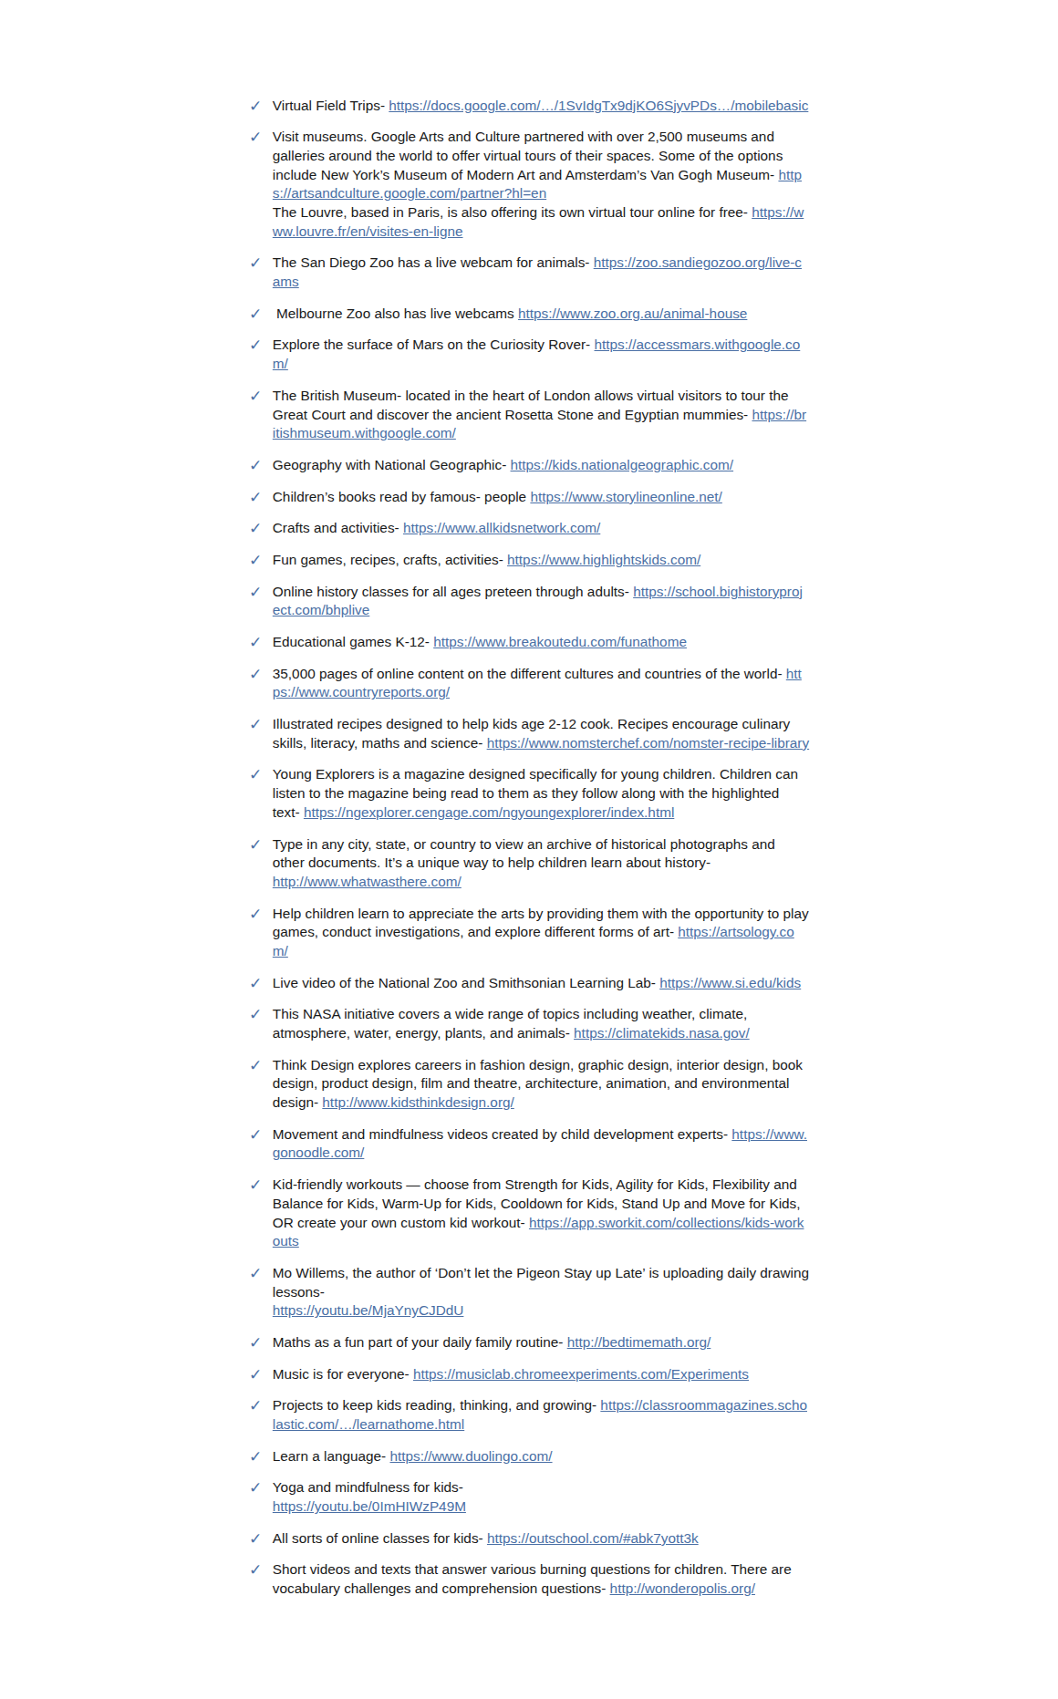Virtual Field Trips- https://docs.google.com/…/1SvIdgTx9djKO6SjyvPDs…/mobilebasic
Visit museums. Google Arts and Culture partnered with over 2,500 museums and galleries around the world to offer virtual tours of their spaces. Some of the options include New York’s Museum of Modern Art and Amsterdam’s Van Gogh Museum- https://artsandculture.google.com/partner?hl=en
The Louvre, based in Paris, is also offering its own virtual tour online for free- https://www.louvre.fr/en/visites-en-ligne
The San Diego Zoo has a live webcam for animals- https://zoo.sandiegozoo.org/live-cams
Melbourne Zoo also has live webcams https://www.zoo.org.au/animal-house
Explore the surface of Mars on the Curiosity Rover- https://accessmars.withgoogle.com/
The British Museum- located in the heart of London allows virtual visitors to tour the Great Court and discover the ancient Rosetta Stone and Egyptian mummies- https://britishmuseum.withgoogle.com/
Geography with National Geographic- https://kids.nationalgeographic.com/
Children’s books read by famous- people https://www.storylineonline.net/
Crafts and activities- https://www.allkidsnetwork.com/
Fun games, recipes, crafts, activities- https://www.highlightskids.com/
Online history classes for all ages preteen through adults- https://school.bighistoryproject.com/bhplive
Educational games K-12- https://www.breakoutedu.com/funathome
35,000 pages of online content on the different cultures and countries of the world- https://www.countryreports.org/
Illustrated recipes designed to help kids age 2-12 cook. Recipes encourage culinary skills, literacy, maths and science- https://www.nomsterchef.com/nomster-recipe-library
Young Explorers is a magazine designed specifically for young children. Children can listen to the magazine being read to them as they follow along with the highlighted text- https://ngexplorer.cengage.com/ngyoungexplorer/index.html
Type in any city, state, or country to view an archive of historical photographs and other documents. It’s a unique way to help children learn about history-
http://www.whatwasthere.com/
Help children learn to appreciate the arts by providing them with the opportunity to play games, conduct investigations, and explore different forms of art- https://artsology.com/
Live video of the National Zoo and Smithsonian Learning Lab- https://www.si.edu/kids
This NASA initiative covers a wide range of topics including weather, climate, atmosphere, water, energy, plants, and animals- https://climatekids.nasa.gov/
Think Design explores careers in fashion design, graphic design, interior design, book design, product design, film and theatre, architecture, animation, and environmental design- http://www.kidsthinkdesign.org/
Movement and mindfulness videos created by child development experts- https://www.gonoodle.com/
Kid-friendly workouts — choose from Strength for Kids, Agility for Kids, Flexibility and Balance for Kids, Warm-Up for Kids, Cooldown for Kids, Stand Up and Move for Kids, OR create your own custom kid workout- https://app.sworkit.com/collections/kids-workouts
Mo Willems, the author of ‘Don’t let the Pigeon Stay up Late’ is uploading daily drawing lessons-
https://youtu.be/MjaYnyCJDdU
Maths as a fun part of your daily family routine- http://bedtimemath.org/
Music is for everyone- https://musiclab.chromeexperiments.com/Experiments
Projects to keep kids reading, thinking, and growing- https://classroommagazines.scholastic.com/…/learnathome.html
Learn a language- https://www.duolingo.com/
Yoga and mindfulness for kids-
https://youtu.be/0ImHIWzP49M
All sorts of online classes for kids- https://outschool.com/#abk7yott3k
Short videos and texts that answer various burning questions for children. There are vocabulary challenges and comprehension questions- http://wonderopolis.org/